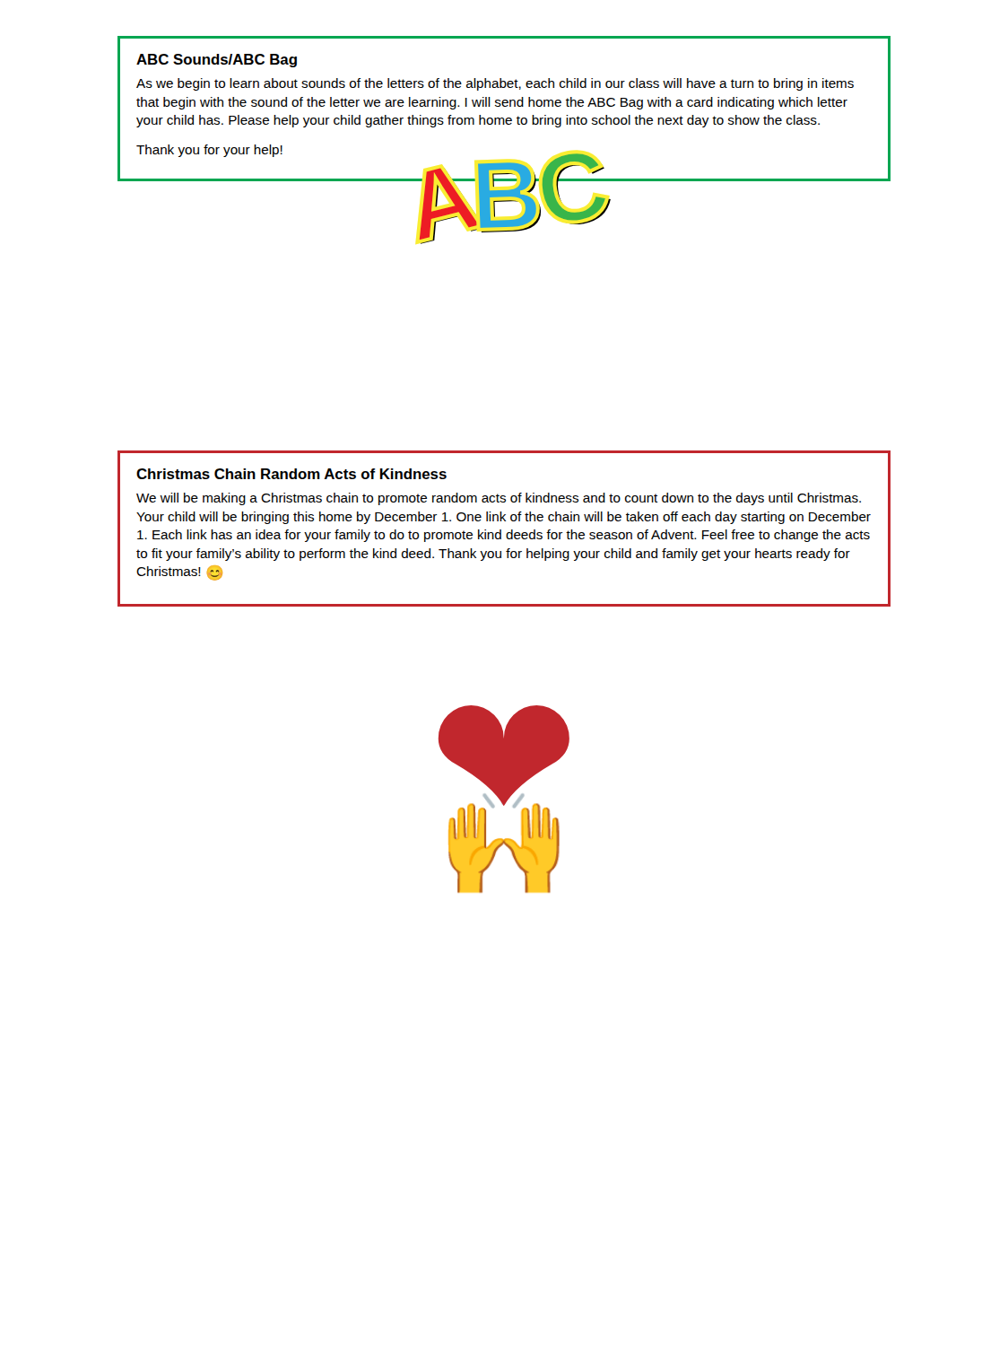ABC Sounds/ABC Bag
As we begin to learn about sounds of the letters of the alphabet, each child in our class will have a turn to bring in items that begin with the sound of the letter we are learning. I will send home the ABC Bag with a card indicating which letter your child has. Please help your child gather things from home to bring into school the next day to show the class.
Thank you for your help!
ABC
Christmas Chain Random Acts of Kindness
We will be making a Christmas chain to promote random acts of kindness and to count down to the days until Christmas. Your child will be bringing this home by December 1. One link of the chain will be taken off each day starting on December 1. Each link has an idea for your family to do to promote kind deeds for the season of Advent. Feel free to change the acts to fit your family’s ability to perform the kind deed. Thank you for helping your child and family get your hearts ready for Christmas! 😊
❤
🙌